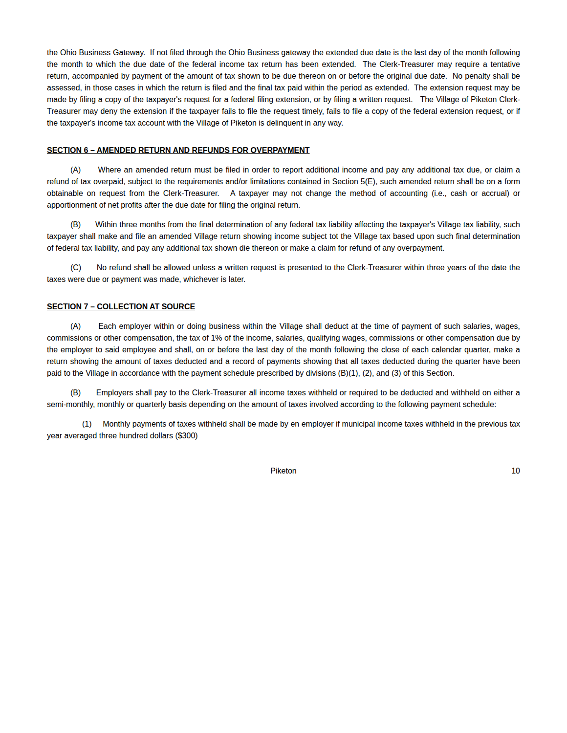the Ohio Business Gateway. If not filed through the Ohio Business gateway the extended due date is the last day of the month following the month to which the due date of the federal income tax return has been extended. The Clerk-Treasurer may require a tentative return, accompanied by payment of the amount of tax shown to be due thereon on or before the original due date. No penalty shall be assessed, in those cases in which the return is filed and the final tax paid within the period as extended. The extension request may be made by filing a copy of the taxpayer's request for a federal filing extension, or by filing a written request. The Village of Piketon Clerk-Treasurer may deny the extension if the taxpayer fails to file the request timely, fails to file a copy of the federal extension request, or if the taxpayer's income tax account with the Village of Piketon is delinquent in any way.
SECTION 6 – AMENDED RETURN AND REFUNDS FOR OVERPAYMENT
(A) Where an amended return must be filed in order to report additional income and pay any additional tax due, or claim a refund of tax overpaid, subject to the requirements and/or limitations contained in Section 5(E), such amended return shall be on a form obtainable on request from the Clerk-Treasurer. A taxpayer may not change the method of accounting (i.e., cash or accrual) or apportionment of net profits after the due date for filing the original return.
(B) Within three months from the final determination of any federal tax liability affecting the taxpayer's Village tax liability, such taxpayer shall make and file an amended Village return showing income subject tot the Village tax based upon such final determination of federal tax liability, and pay any additional tax shown die thereon or make a claim for refund of any overpayment.
(C) No refund shall be allowed unless a written request is presented to the Clerk-Treasurer within three years of the date the taxes were due or payment was made, whichever is later.
SECTION 7 – COLLECTION AT SOURCE
(A) Each employer within or doing business within the Village shall deduct at the time of payment of such salaries, wages, commissions or other compensation, the tax of 1% of the income, salaries, qualifying wages, commissions or other compensation due by the employer to said employee and shall, on or before the last day of the month following the close of each calendar quarter, make a return showing the amount of taxes deducted and a record of payments showing that all taxes deducted during the quarter have been paid to the Village in accordance with the payment schedule prescribed by divisions (B)(1), (2), and (3) of this Section.
(B) Employers shall pay to the Clerk-Treasurer all income taxes withheld or required to be deducted and withheld on either a semi-monthly, monthly or quarterly basis depending on the amount of taxes involved according to the following payment schedule:
(1) Monthly payments of taxes withheld shall be made by en employer if municipal income taxes withheld in the previous tax year averaged three hundred dollars ($300)
Piketon 10